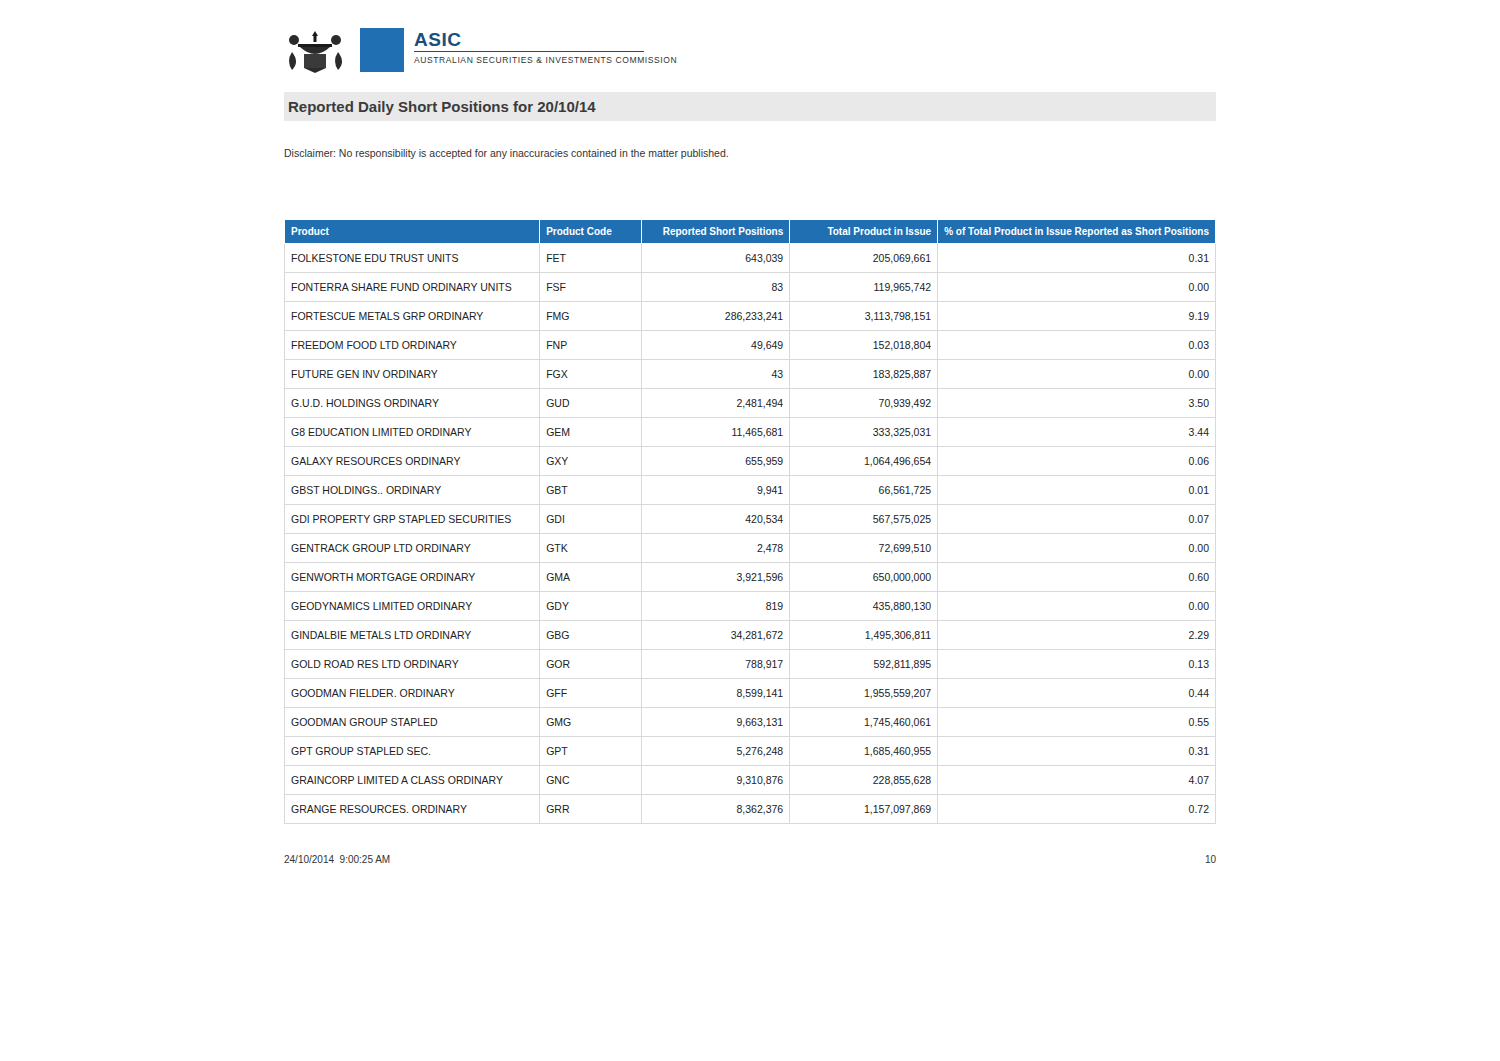ASIC
Australian Securities & Investments Commission
Reported Daily Short Positions for 20/10/14
Disclaimer: No responsibility is accepted for any inaccuracies contained in the matter published.
| Product | Product Code | Reported Short Positions | Total Product in Issue | % of Total Product in Issue Reported as Short Positions |
| --- | --- | --- | --- | --- |
| FOLKESTONE EDU TRUST UNITS | FET | 643,039 | 205,069,661 | 0.31 |
| FONTERRA SHARE FUND ORDINARY UNITS | FSF | 83 | 119,965,742 | 0.00 |
| FORTESCUE METALS GRP ORDINARY | FMG | 286,233,241 | 3,113,798,151 | 9.19 |
| FREEDOM FOOD LTD ORDINARY | FNP | 49,649 | 152,018,804 | 0.03 |
| FUTURE GEN INV ORDINARY | FGX | 43 | 183,825,887 | 0.00 |
| G.U.D. HOLDINGS ORDINARY | GUD | 2,481,494 | 70,939,492 | 3.50 |
| G8 EDUCATION LIMITED ORDINARY | GEM | 11,465,681 | 333,325,031 | 3.44 |
| GALAXY RESOURCES ORDINARY | GXY | 655,959 | 1,064,496,654 | 0.06 |
| GBST HOLDINGS.. ORDINARY | GBT | 9,941 | 66,561,725 | 0.01 |
| GDI PROPERTY GRP STAPLED SECURITIES | GDI | 420,534 | 567,575,025 | 0.07 |
| GENTRACK GROUP LTD ORDINARY | GTK | 2,478 | 72,699,510 | 0.00 |
| GENWORTH MORTGAGE ORDINARY | GMA | 3,921,596 | 650,000,000 | 0.60 |
| GEODYNAMICS LIMITED ORDINARY | GDY | 819 | 435,880,130 | 0.00 |
| GINDALBIE METALS LTD ORDINARY | GBG | 34,281,672 | 1,495,306,811 | 2.29 |
| GOLD ROAD RES LTD ORDINARY | GOR | 788,917 | 592,811,895 | 0.13 |
| GOODMAN FIELDER. ORDINARY | GFF | 8,599,141 | 1,955,559,207 | 0.44 |
| GOODMAN GROUP STAPLED | GMG | 9,663,131 | 1,745,460,061 | 0.55 |
| GPT GROUP STAPLED SEC. | GPT | 5,276,248 | 1,685,460,955 | 0.31 |
| GRAINCORP LIMITED A CLASS ORDINARY | GNC | 9,310,876 | 228,855,628 | 4.07 |
| GRANGE RESOURCES. ORDINARY | GRR | 8,362,376 | 1,157,097,869 | 0.72 |
24/10/2014 9:00:25 AM
10